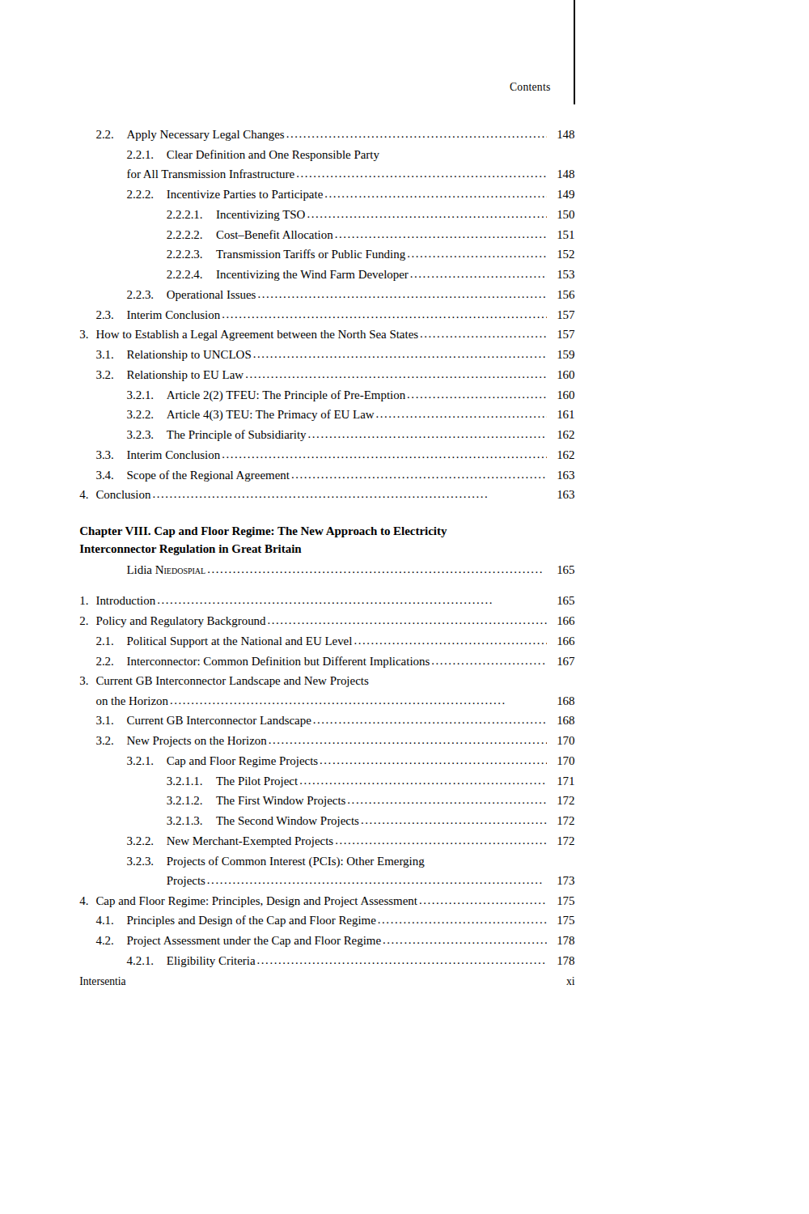Contents
2.2. Apply Necessary Legal Changes ............................................................................... 148
2.2.1. Clear Definition and One Responsible Party
for All Transmission Infrastructure ............................................................................... 148
2.2.2. Incentivize Parties to Participate ............................................................................... 149
2.2.2.1. Incentivizing TSO ............................................................................... 150
2.2.2.2. Cost–Benefit Allocation ............................................................................... 151
2.2.2.3. Transmission Tariffs or Public Funding ............................................................................... 152
2.2.2.4. Incentivizing the Wind Farm Developer ............................................................................... 153
2.2.3. Operational Issues ............................................................................... 156
2.3. Interim Conclusion ............................................................................... 157
3. How to Establish a Legal Agreement between the North Sea States ............................................................................... 157
3.1. Relationship to UNCLOS ............................................................................... 159
3.2. Relationship to EU Law ............................................................................... 160
3.2.1. Article 2(2) TFEU: The Principle of Pre-Emption ............................................................................... 160
3.2.2. Article 4(3) TEU: The Primacy of EU Law ............................................................................... 161
3.2.3. The Principle of Subsidiarity ............................................................................... 162
3.3. Interim Conclusion ............................................................................... 162
3.4. Scope of the Regional Agreement ............................................................................... 163
4. Conclusion ............................................................................... 163
Chapter VIII. Cap and Floor Regime: The New Approach to Electricity
Interconnector Regulation in Great Britain
Lidia Niedospial ............................................................................... 165
1. Introduction ............................................................................... 165
2. Policy and Regulatory Background ............................................................................... 166
2.1. Political Support at the National and EU Level ............................................................................... 166
2.2. Interconnector: Common Definition but Different Implications ............................................................................... 167
3. Current GB Interconnector Landscape and New Projects
on the Horizon ............................................................................... 168
3.1. Current GB Interconnector Landscape ............................................................................... 168
3.2. New Projects on the Horizon ............................................................................... 170
3.2.1. Cap and Floor Regime Projects ............................................................................... 170
3.2.1.1. The Pilot Project ............................................................................... 171
3.2.1.2. The First Window Projects ............................................................................... 172
3.2.1.3. The Second Window Projects ............................................................................... 172
3.2.2. New Merchant-Exempted Projects ............................................................................... 172
3.2.3. Projects of Common Interest (PCIs): Other Emerging
Projects ............................................................................... 173
4. Cap and Floor Regime: Principles, Design and Project Assessment ............................................................................... 175
4.1. Principles and Design of the Cap and Floor Regime ............................................................................... 175
4.2. Project Assessment under the Cap and Floor Regime ............................................................................... 178
4.2.1. Eligibility Criteria ............................................................................... 178
Intersentia
xi